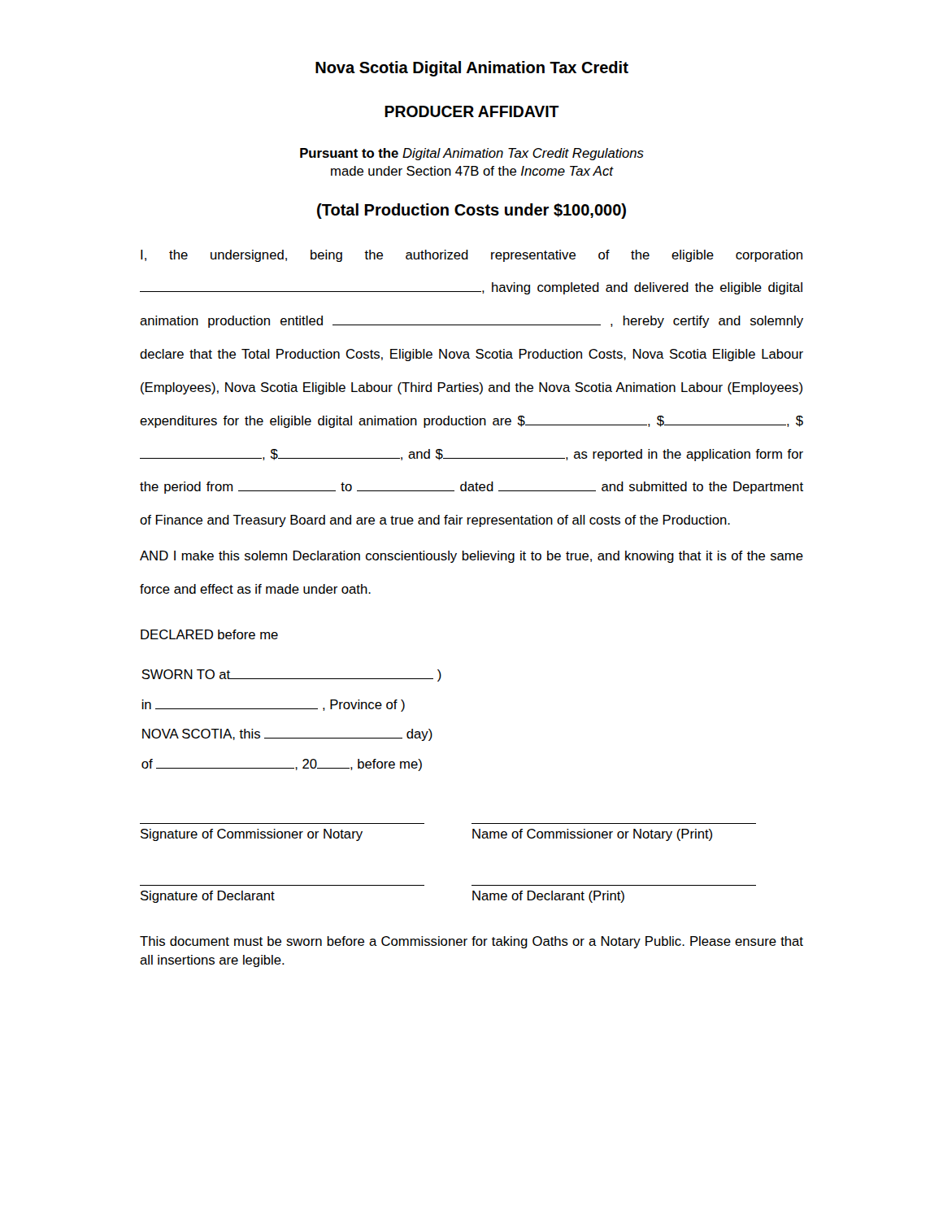Nova Scotia Digital Animation Tax Credit
PRODUCER AFFIDAVIT
Pursuant to the Digital Animation Tax Credit Regulations
made under Section 47B of the Income Tax Act
(Total Production Costs under $100,000)
I, the undersigned, being the authorized representative of the eligible corporation , having completed and delivered the eligible digital animation production entitled , hereby certify and solemnly declare that the Total Production Costs, Eligible Nova Scotia Production Costs, Nova Scotia Eligible Labour (Employees), Nova Scotia Eligible Labour (Third Parties) and the Nova Scotia Animation Labour (Employees) expenditures for the eligible digital animation production are $ , $ , $ , $ , and $ , as reported in the application form for the period from to dated and submitted to the Department of Finance and Treasury Board and are a true and fair representation of all costs of the Production.
AND I make this solemn Declaration conscientiously believing it to be true, and knowing that it is of the same force and effect as if made under oath.
DECLARED before me
SWORN TO at )
in , Province of )
NOVA SCOTIA, this day)
of , 20 , before me)
| Signature of Commissioner or Notary | Name of Commissioner or Notary (Print) |
| Signature of Declarant | Name of Declarant (Print) |
This document must be sworn before a Commissioner for taking Oaths or a Notary Public. Please ensure that all insertions are legible.